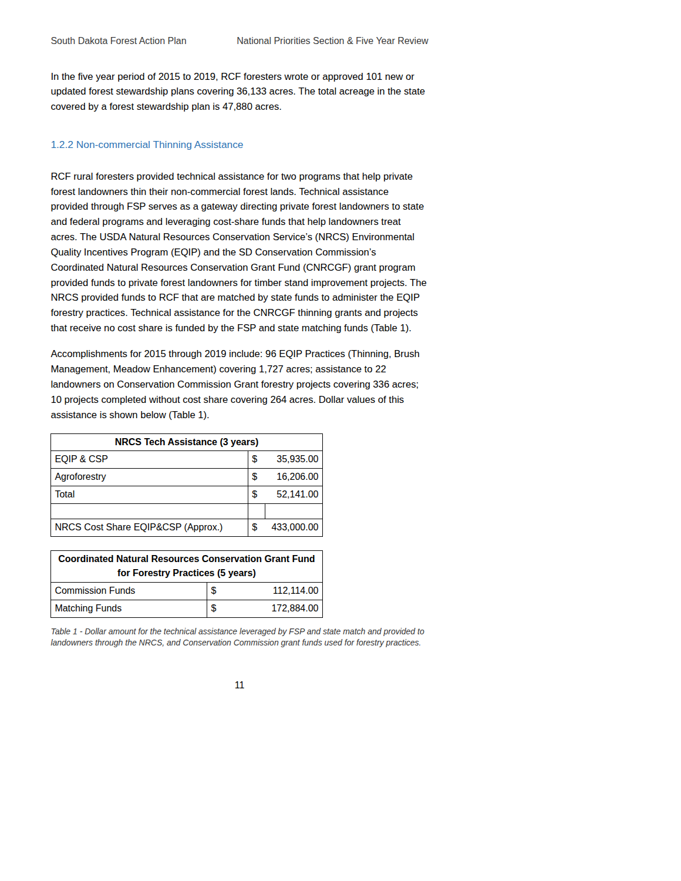South Dakota Forest Action Plan
National Priorities Section & Five Year Review
In the five year period of 2015 to 2019, RCF foresters wrote or approved 101 new or updated forest stewardship plans covering 36,133 acres. The total acreage in the state covered by a forest stewardship plan is 47,880 acres.
1.2.2 Non-commercial Thinning Assistance
RCF rural foresters provided technical assistance for two programs that help private forest landowners thin their non-commercial forest lands. Technical assistance provided through FSP serves as a gateway directing private forest landowners to state and federal programs and leveraging cost-share funds that help landowners treat acres. The USDA Natural Resources Conservation Service’s (NRCS) Environmental Quality Incentives Program (EQIP) and the SD Conservation Commission’s Coordinated Natural Resources Conservation Grant Fund (CNRCGF) grant program provided funds to private forest landowners for timber stand improvement projects. The NRCS provided funds to RCF that are matched by state funds to administer the EQIP forestry practices. Technical assistance for the CNRCGF thinning grants and projects that receive no cost share is funded by the FSP and state matching funds (Table 1).
Accomplishments for 2015 through 2019 include: 96 EQIP Practices (Thinning, Brush Management, Meadow Enhancement) covering 1,727 acres; assistance to 22 landowners on Conservation Commission Grant forestry projects covering 336 acres; 10 projects completed without cost share covering 264 acres. Dollar values of this assistance is shown below (Table 1).
| NRCS Tech Assistance (3 years) |
| --- |
| EQIP & CSP | $ | 35,935.00 |
| Agroforestry | $ | 16,206.00 |
| Total | $ | 52,141.00 |
| NRCS Cost Share EQIP&CSP (Approx.) | $ | 433,000.00 |
| Coordinated Natural Resources Conservation Grant Fund for Forestry Practices (5 years) |
| --- |
| Commission Funds | $ | 112,114.00 |
| Matching Funds | $ | 172,884.00 |
Table 1 - Dollar amount for the technical assistance leveraged by FSP and state match and provided to landowners through the NRCS, and Conservation Commission grant funds used for forestry practices.
11